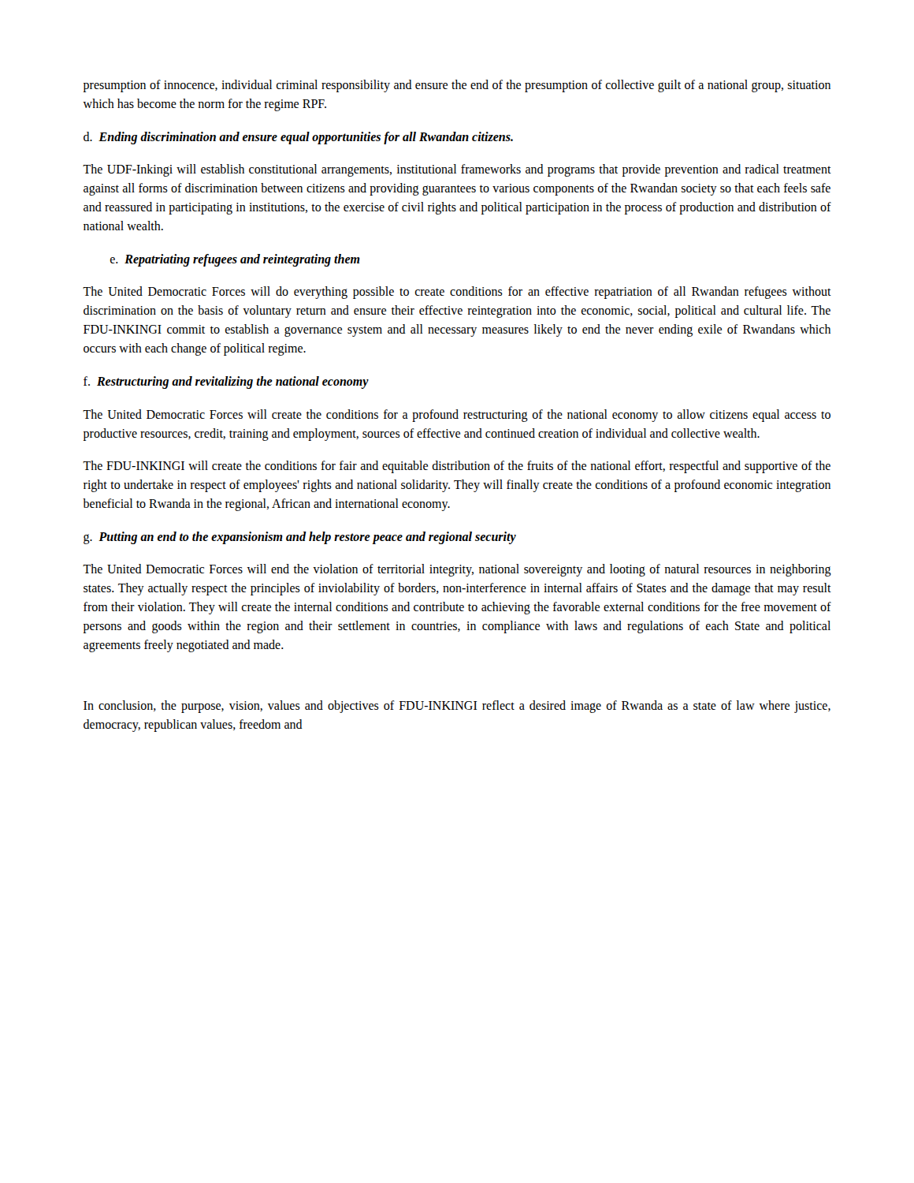presumption of innocence, individual criminal responsibility and ensure the end of the presumption of collective guilt of a national group, situation which has become the norm for the regime RPF.
d. Ending discrimination and ensure equal opportunities for all Rwandan citizens.
The UDF-Inkingi will establish constitutional arrangements, institutional frameworks and programs that provide prevention and radical treatment against all forms of discrimination between citizens and providing guarantees to various components of the Rwandan society so that each feels safe and reassured in participating in institutions, to the exercise of civil rights and political participation in the process of production and distribution of national wealth.
e. Repatriating refugees and reintegrating them
The United Democratic Forces will do everything possible to create conditions for an effective repatriation of all Rwandan refugees without discrimination on the basis of voluntary return and ensure their effective reintegration into the economic, social, political and cultural life. The FDU-INKINGI commit to establish a governance system and all necessary measures likely to end the never ending exile of Rwandans which occurs with each change of political regime.
f. Restructuring and revitalizing the national economy
The United Democratic Forces will create the conditions for a profound restructuring of the national economy to allow citizens equal access to productive resources, credit, training and employment, sources of effective and continued creation of individual and collective wealth.
The FDU-INKINGI will create the conditions for fair and equitable distribution of the fruits of the national effort, respectful and supportive of the right to undertake in respect of employees' rights and national solidarity. They will finally create the conditions of a profound economic integration beneficial to Rwanda in the regional, African and international economy.
g. Putting an end to the expansionism and help restore peace and regional security
The United Democratic Forces will end the violation of territorial integrity, national sovereignty and looting of natural resources in neighboring states. They actually respect the principles of inviolability of borders, non-interference in internal affairs of States and the damage that may result from their violation. They will create the internal conditions and contribute to achieving the favorable external conditions for the free movement of persons and goods within the region and their settlement in countries, in compliance with laws and regulations of each State and political agreements freely negotiated and made.
In conclusion, the purpose, vision, values and objectives of FDU-INKINGI reflect a desired image of Rwanda as a state of law where justice, democracy, republican values, freedom and